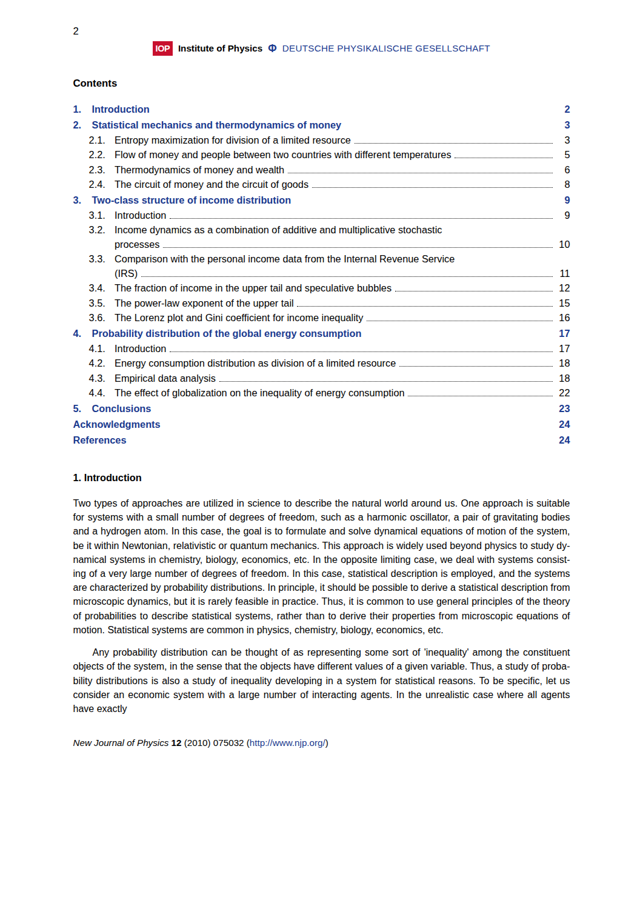2
IOP Institute of Physics ΦDEUTSCHE PHYSIKALISCHE GESELLSCHAFT
Contents
1. Introduction 2
2. Statistical mechanics and thermodynamics of money 3
2.1. Entropy maximization for division of a limited resource 3
2.2. Flow of money and people between two countries with different temperatures 5
2.3. Thermodynamics of money and wealth 6
2.4. The circuit of money and the circuit of goods 8
3. Two-class structure of income distribution 9
3.1. Introduction 9
3.2. Income dynamics as a combination of additive and multiplicative stochastic
processes 10
3.3. Comparison with the personal income data from the Internal Revenue Service
(IRS) 11
3.4. The fraction of income in the upper tail and speculative bubbles 12
3.5. The power-law exponent of the upper tail 15
3.6. The Lorenz plot and Gini coefficient for income inequality 16
4. Probability distribution of the global energy consumption 17
4.1. Introduction 17
4.2. Energy consumption distribution as division of a limited resource 18
4.3. Empirical data analysis 18
4.4. The effect of globalization on the inequality of energy consumption 22
5. Conclusions 23
Acknowledgments 24
References 24
1. Introduction
Two types of approaches are utilized in science to describe the natural world around us. One approach is suitable for systems with a small number of degrees of freedom, such as a harmonic oscillator, a pair of gravitating bodies and a hydrogen atom. In this case, the goal is to formulate and solve dynamical equations of motion of the system, be it within Newtonian, relativistic or quantum mechanics. This approach is widely used beyond physics to study dynamical systems in chemistry, biology, economics, etc. In the opposite limiting case, we deal with systems consisting of a very large number of degrees of freedom. In this case, statistical description is employed, and the systems are characterized by probability distributions. In principle, it should be possible to derive a statistical description from microscopic dynamics, but it is rarely feasible in practice. Thus, it is common to use general principles of the theory of probabilities to describe statistical systems, rather than to derive their properties from microscopic equations of motion. Statistical systems are common in physics, chemistry, biology, economics, etc.
Any probability distribution can be thought of as representing some sort of 'inequality' among the constituent objects of the system, in the sense that the objects have different values of a given variable. Thus, a study of probability distributions is also a study of inequality developing in a system for statistical reasons. To be specific, let us consider an economic system with a large number of interacting agents. In the unrealistic case where all agents have exactly
New Journal of Physics 12 (2010) 075032 (http://www.njp.org/)